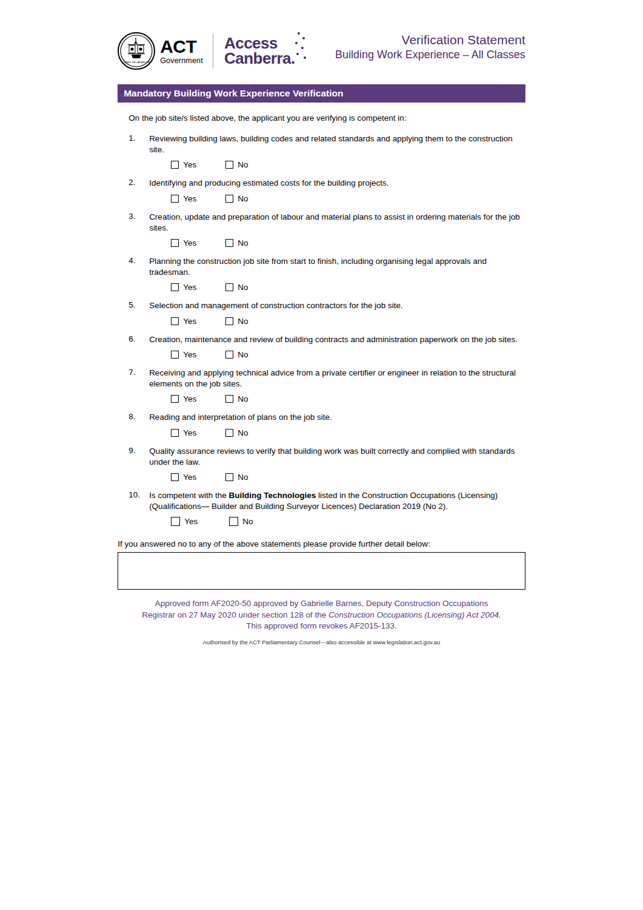FOR THE QUEEN, THE LAW AND THE PEOPLE
ACT
Government
AccessCanberra.
Verification Statement
Building Work Experience – All Classes
Mandatory Building Work Experience Verification
On the job site/s listed above, the applicant you are verifying is competent in:
Reviewing building laws, building codes and related standards and applying them to the construction site.
Yes No
Identifying and producing estimated costs for the building projects.
Yes No
Creation, update and preparation of labour and material plans to assist in ordering materials for the job sites.
Yes No
Planning the construction job site from start to finish, including organising legal approvals and tradesman.
Yes No
Selection and management of construction contractors for the job site.
Yes No
Creation, maintenance and review of building contracts and administration paperwork on the job sites.
Yes No
Receiving and applying technical advice from a private certifier or engineer in relation to the structural elements on the job sites.
Yes No
Reading and interpretation of plans on the job site.
Yes No
Quality assurance reviews to verify that building work was built correctly and complied with standards under the law.
Yes No
Is competent with the Building Technologies listed in the Construction Occupations (Licensing) (Qualifications— Builder and Building Surveyor Licences) Declaration 2019 (No 2).
Yes No
If you answered no to any of the above statements please provide further detail below:
Approved form AF2020-50 approved by Gabrielle Barnes, Deputy Construction Occupations
Registrar on 27 May 2020 under section 128 of the Construction Occupations (Licensing) Act 2004.
This approved form revokes AF2015-133.
Authorised by the ACT Parliamentary Counsel—also accessible at www.legislation.act.gov.au